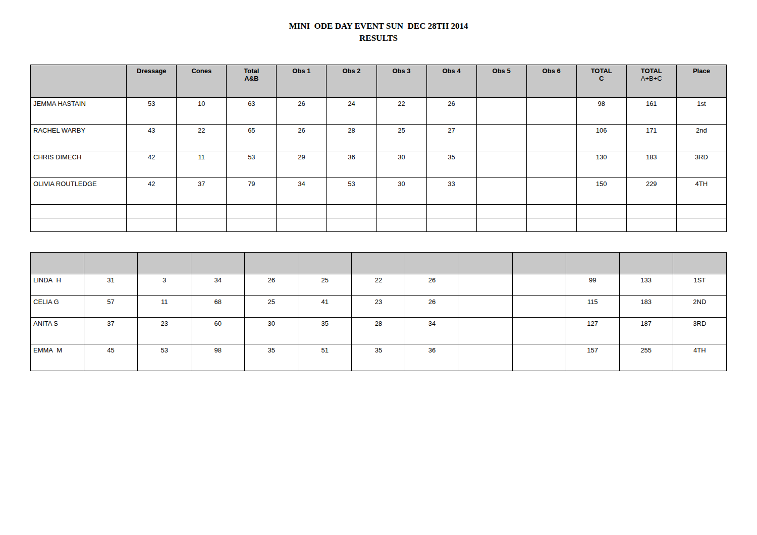MINI ODE DAY EVENT SUN DEC 28TH 2014
RESULTS
| | Dressage | Cones | Total A&B | Obs 1 | Obs 2 | Obs 3 | Obs 4 | Obs 5 | Obs 6 | TOTAL C | TOTAL A+B+C | Place |
| --- | --- | --- | --- | --- | --- | --- | --- | --- | --- | --- | --- | --- |
| JEMMA HASTAIN | 53 | 10 | 63 | 26 | 24 | 22 | 26 | | | 98 | 161 | 1st |
| RACHEL WARBY | 43 | 22 | 65 | 26 | 28 | 25 | 27 | | | 106 | 171 | 2nd |
| CHRIS DIMECH | 42 | 11 | 53 | 29 | 36 | 30 | 35 | | | 130 | 183 | 3RD |
| OLIVIA ROUTLEDGE | 42 | 37 | 79 | 34 | 53 | 30 | 33 | | | 150 | 229 | 4TH |
| LINDA H | 31 | 3 | 34 | 26 | 25 | 22 | 26 | | | 99 | 133 | 1ST |
| CELIA G | 57 | 11 | 68 | 25 | 41 | 23 | 26 | | | 115 | 183 | 2ND |
| ANITA S | 37 | 23 | 60 | 30 | 35 | 28 | 34 | | | 127 | 187 | 3RD |
| EMMA M | 45 | 53 | 98 | 35 | 51 | 35 | 36 | | | 157 | 255 | 4TH |